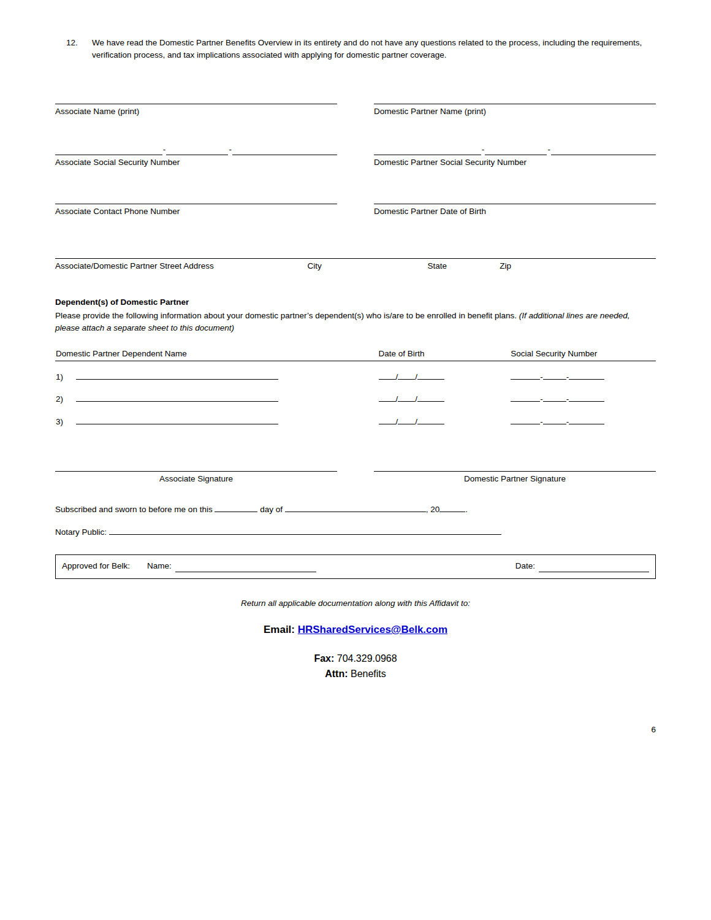12. We have read the Domestic Partner Benefits Overview in its entirety and do not have any questions related to the process, including the requirements, verification process, and tax implications associated with applying for domestic partner coverage.
| Associate Name (print) | Domestic Partner Name (print) |
| - - Associate Social Security Number | - - Domestic Partner Social Security Number |
| Associate Contact Phone Number | Domestic Partner Date of Birth |
Associate/Domestic Partner Street Address City State Zip
Dependent(s) of Domestic Partner
Please provide the following information about your domestic partner’s dependent(s) who is/are to be enrolled in benefit plans. (If additional lines are needed, please attach a separate sheet to this document)
| Domestic Partner Dependent Name | Date of Birth | Social Security Number |
| --- | --- | --- |
| 1) | | / / | - - |
| 2) | | / / | - - |
| 3) | | / / | - - |
| Associate Signature | Domestic Partner Signature |
Subscribed and sworn to before me on this day of , 20 .
Notary Public:
Approved for Belk: Name: Date:
Return all applicable documentation along with this Affidavit to:
Email: HRSharedServices@Belk.com
Fax: 704.329.0968
Attn: Benefits
6